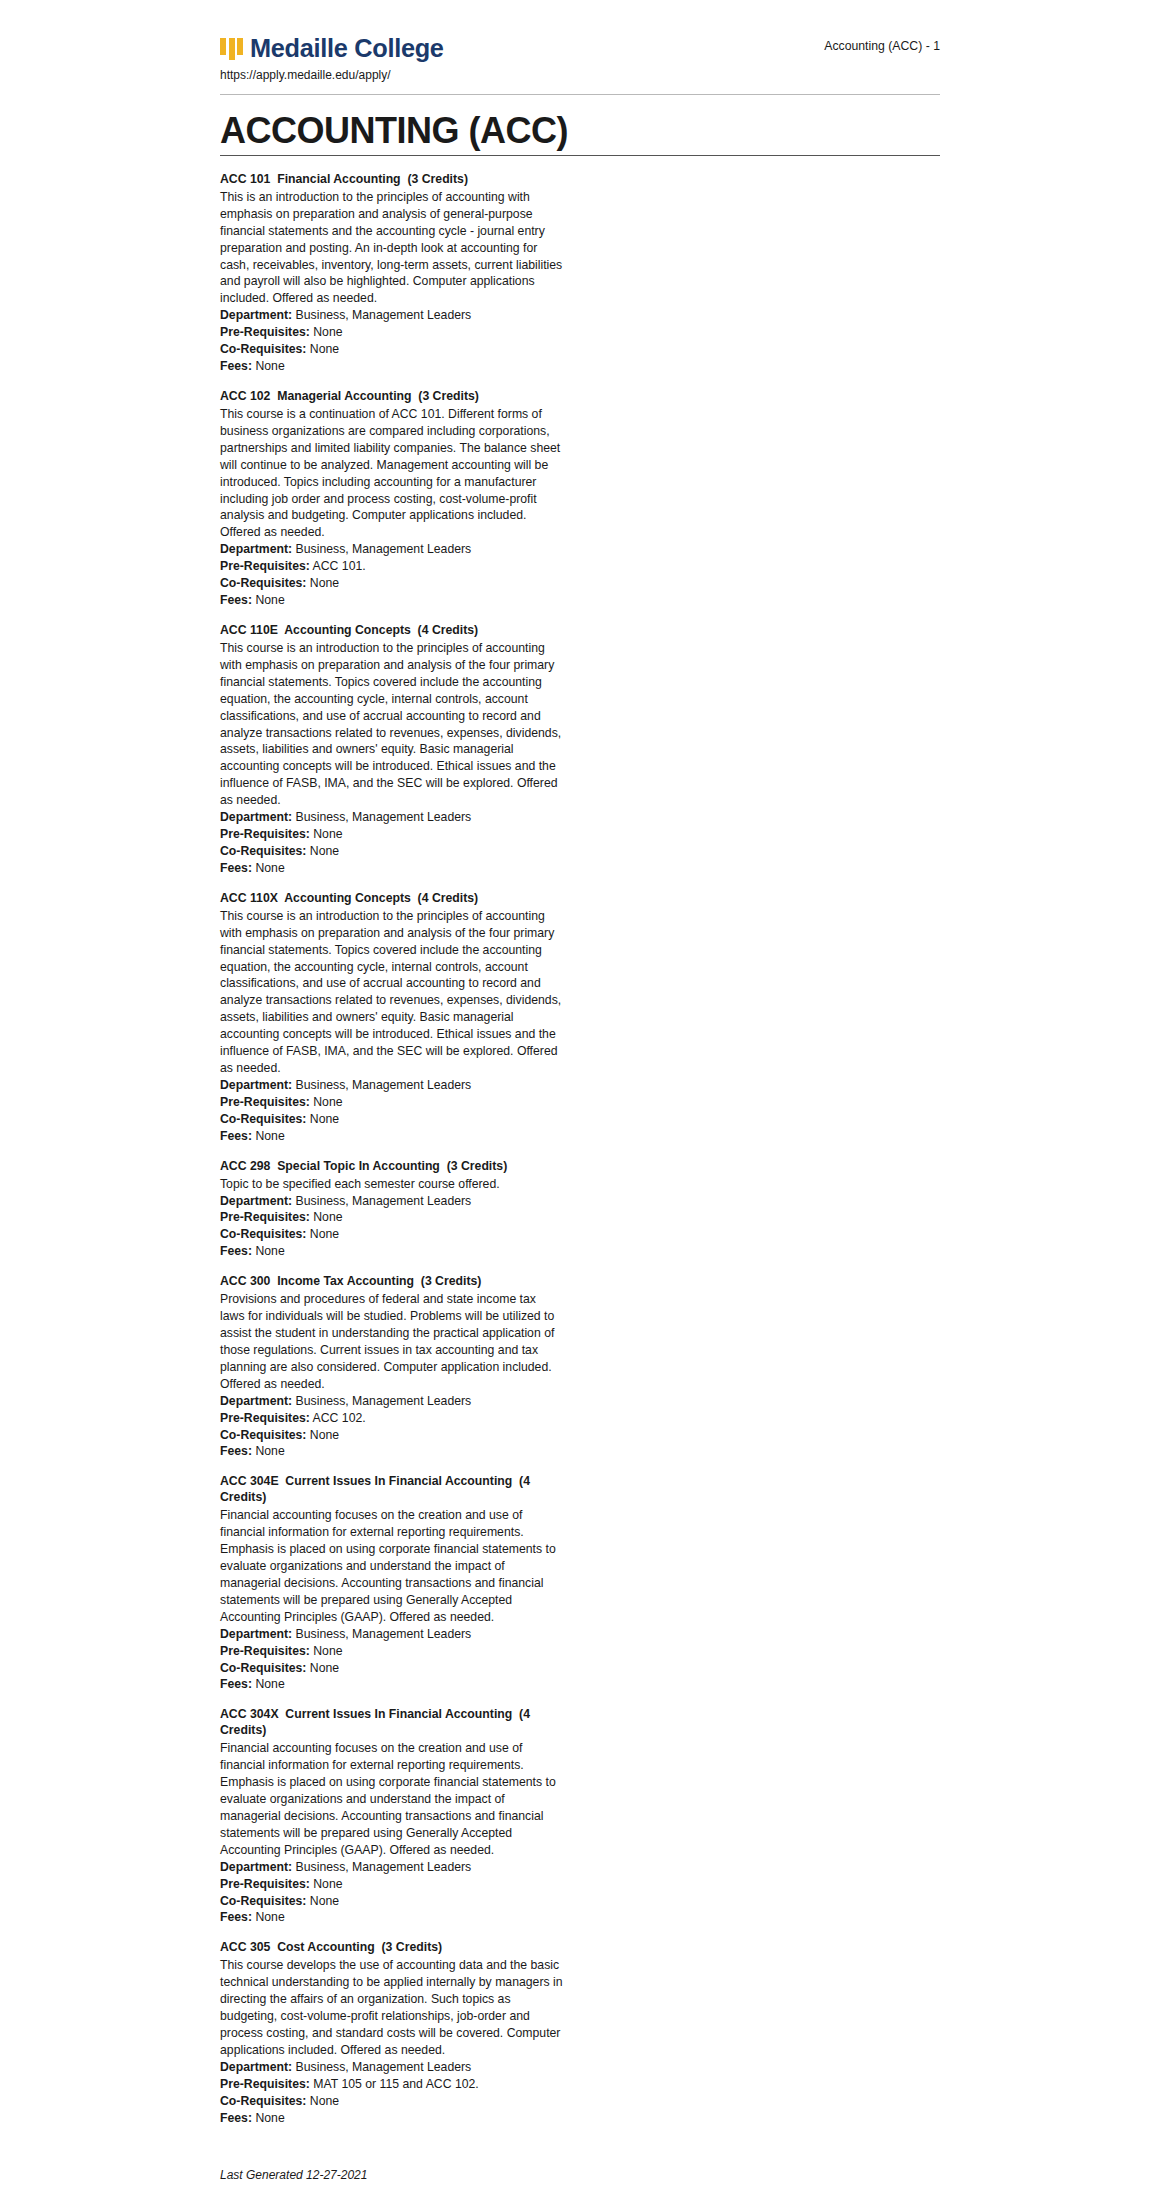Accounting (ACC) - 1
Medaille College
https://apply.medaille.edu/apply/
ACCOUNTING (ACC)
ACC 101 Financial Accounting (3 Credits)
This is an introduction to the principles of accounting with emphasis on preparation and analysis of general-purpose financial statements and the accounting cycle - journal entry preparation and posting. An in-depth look at accounting for cash, receivables, inventory, long-term assets, current liabilities and payroll will also be highlighted. Computer applications included. Offered as needed.
Department: Business, Management Leaders
Pre-Requisites: None
Co-Requisites: None
Fees: None
ACC 102 Managerial Accounting (3 Credits)
This course is a continuation of ACC 101. Different forms of business organizations are compared including corporations, partnerships and limited liability companies. The balance sheet will continue to be analyzed. Management accounting will be introduced. Topics including accounting for a manufacturer including job order and process costing, cost-volume-profit analysis and budgeting. Computer applications included. Offered as needed.
Department: Business, Management Leaders
Pre-Requisites: ACC 101.
Co-Requisites: None
Fees: None
ACC 110E Accounting Concepts (4 Credits)
This course is an introduction to the principles of accounting with emphasis on preparation and analysis of the four primary financial statements. Topics covered include the accounting equation, the accounting cycle, internal controls, account classifications, and use of accrual accounting to record and analyze transactions related to revenues, expenses, dividends, assets, liabilities and owners' equity. Basic managerial accounting concepts will be introduced. Ethical issues and the influence of FASB, IMA, and the SEC will be explored. Offered as needed.
Department: Business, Management Leaders
Pre-Requisites: None
Co-Requisites: None
Fees: None
ACC 110X Accounting Concepts (4 Credits)
This course is an introduction to the principles of accounting with emphasis on preparation and analysis of the four primary financial statements. Topics covered include the accounting equation, the accounting cycle, internal controls, account classifications, and use of accrual accounting to record and analyze transactions related to revenues, expenses, dividends, assets, liabilities and owners' equity. Basic managerial accounting concepts will be introduced. Ethical issues and the influence of FASB, IMA, and the SEC will be explored. Offered as needed.
Department: Business, Management Leaders
Pre-Requisites: None
Co-Requisites: None
Fees: None
ACC 298 Special Topic In Accounting (3 Credits)
Topic to be specified each semester course offered.
Department: Business, Management Leaders
Pre-Requisites: None
Co-Requisites: None
Fees: None
ACC 300 Income Tax Accounting (3 Credits)
Provisions and procedures of federal and state income tax laws for individuals will be studied. Problems will be utilized to assist the student in understanding the practical application of those regulations. Current issues in tax accounting and tax planning are also considered. Computer application included. Offered as needed.
Department: Business, Management Leaders
Pre-Requisites: ACC 102.
Co-Requisites: None
Fees: None
ACC 304E Current Issues In Financial Accounting (4 Credits)
Financial accounting focuses on the creation and use of financial information for external reporting requirements. Emphasis is placed on using corporate financial statements to evaluate organizations and understand the impact of managerial decisions. Accounting transactions and financial statements will be prepared using Generally Accepted Accounting Principles (GAAP). Offered as needed.
Department: Business, Management Leaders
Pre-Requisites: None
Co-Requisites: None
Fees: None
ACC 304X Current Issues In Financial Accounting (4 Credits)
Financial accounting focuses on the creation and use of financial information for external reporting requirements. Emphasis is placed on using corporate financial statements to evaluate organizations and understand the impact of managerial decisions. Accounting transactions and financial statements will be prepared using Generally Accepted Accounting Principles (GAAP). Offered as needed.
Department: Business, Management Leaders
Pre-Requisites: None
Co-Requisites: None
Fees: None
ACC 305 Cost Accounting (3 Credits)
This course develops the use of accounting data and the basic technical understanding to be applied internally by managers in directing the affairs of an organization. Such topics as budgeting, cost-volume-profit relationships, job-order and process costing, and standard costs will be covered. Computer applications included. Offered as needed.
Department: Business, Management Leaders
Pre-Requisites: MAT 105 or 115 and ACC 102.
Co-Requisites: None
Fees: None
Last Generated 12-27-2021